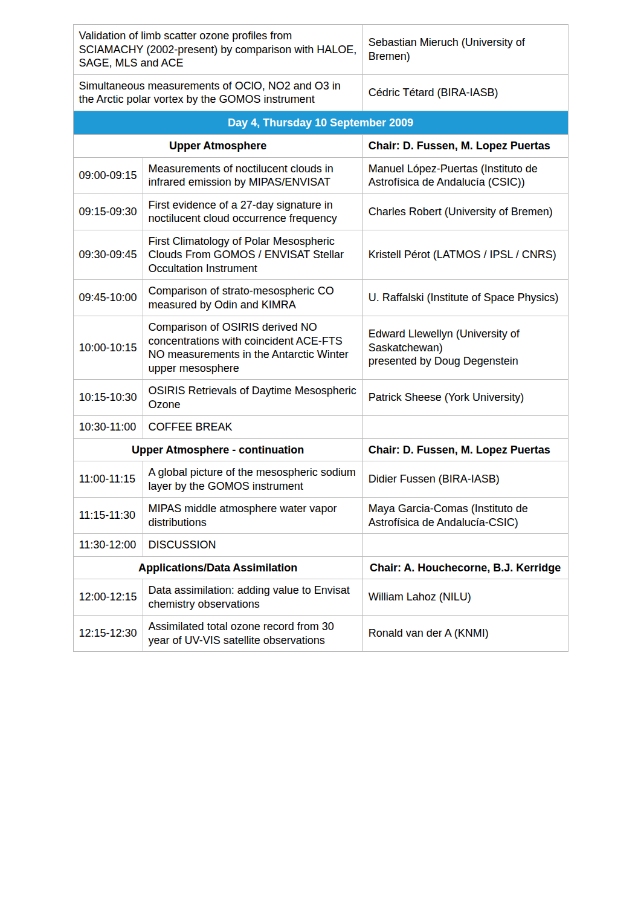| Validation of limb scatter ozone profiles from SCIAMACHY (2002-present) by comparison with HALOE, SAGE, MLS and ACE | Sebastian Mieruch (University of Bremen) |
| Simultaneous measurements of OClO, NO2 and O3 in the Arctic polar vortex by the GOMOS instrument | Cédric Tétard (BIRA-IASB) |
| Day 4, Thursday 10 September 2009 |
| Upper Atmosphere | Chair: D. Fussen, M. Lopez Puertas |
| 09:00-09:15 | Measurements of noctilucent clouds in infrared emission by MIPAS/ENVISAT | Manuel López-Puertas (Instituto de Astrofísica de Andalucía (CSIC)) |
| 09:15-09:30 | First evidence of a 27-day signature in noctilucent cloud occurrence frequency | Charles Robert (University of Bremen) |
| 09:30-09:45 | First Climatology of Polar Mesospheric Clouds From GOMOS / ENVISAT Stellar Occultation Instrument | Kristell Pérot (LATMOS / IPSL / CNRS) |
| 09:45-10:00 | Comparison of strato-mesospheric CO measured by Odin and KIMRA | U. Raffalski (Institute of Space Physics) |
| 10:00-10:15 | Comparison of OSIRIS derived NO concentrations with coincident ACE-FTS NO measurements in the Antarctic Winter upper mesosphere | Edward Llewellyn (University of Saskatchewan) presented by Doug Degenstein |
| 10:15-10:30 | OSIRIS Retrievals of Daytime Mesospheric Ozone | Patrick Sheese (York University) |
| 10:30-11:00 | COFFEE BREAK | |
| Upper Atmosphere - continuation | Chair: D. Fussen, M. Lopez Puertas |
| 11:00-11:15 | A global picture of the mesospheric sodium layer by the GOMOS instrument | Didier Fussen (BIRA-IASB) |
| 11:15-11:30 | MIPAS middle atmosphere water vapor distributions | Maya Garcia-Comas (Instituto de Astrofísica de Andalucía-CSIC) |
| 11:30-12:00 | DISCUSSION | |
| Applications/Data Assimilation | Chair: A. Houchecorne, B.J. Kerridge |
| 12:00-12:15 | Data assimilation: adding value to Envisat chemistry observations | William Lahoz (NILU) |
| 12:15-12:30 | Assimilated total ozone record from 30 year of UV-VIS satellite observations | Ronald van der A (KNMI) |